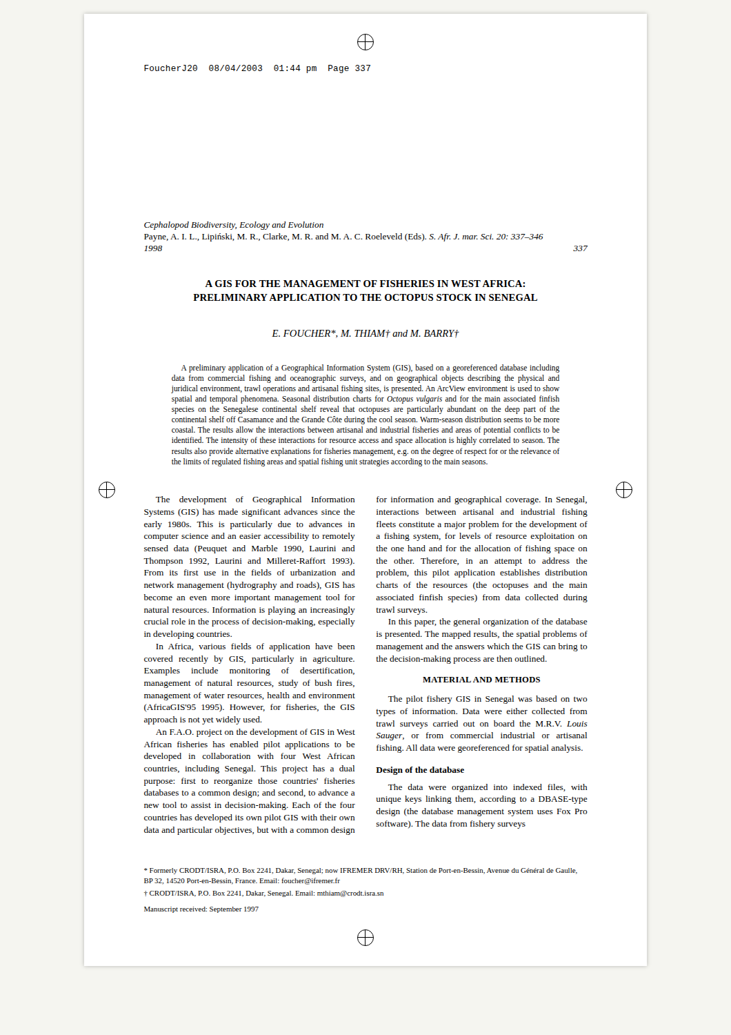FoucherJ20 08/04/2003 01:44 pm Page 337
Cephalopod Biodiversity, Ecology and Evolution
Payne, A. I. L., Lipiński, M. R., Clarke, M. R. and M. A. C. Roeleveld (Eds). S. Afr. J. mar. Sci. 20: 337–346
1998 337
A GIS for the Management of Fisheries in West Africa:
Preliminary Application to the Octopus Stock in Senegal
E. FOUCHER*, M. THIAM† and M. BARRY†
A preliminary application of a Geographical Information System (GIS), based on a georeferenced database including data from commercial fishing and oceanographic surveys, and on geographical objects describing the physical and juridical environment, trawl operations and artisanal fishing sites, is presented. An ArcView environment is used to show spatial and temporal phenomena. Seasonal distribution charts for Octopus vulgaris and for the main associated finfish species on the Senegalese continental shelf reveal that octopuses are particularly abundant on the deep part of the continental shelf off Casamance and the Grande Côte during the cool season. Warm-season distribution seems to be more coastal. The results allow the interactions between artisanal and industrial fisheries and areas of potential conflicts to be identified. The intensity of these interactions for resource access and space allocation is highly correlated to season. The results also provide alternative explanations for fisheries management, e.g. on the degree of respect for or the relevance of the limits of regulated fishing areas and spatial fishing unit strategies according to the main seasons.
The development of Geographical Information Systems (GIS) has made significant advances since the early 1980s. This is particularly due to advances in computer science and an easier accessibility to remotely sensed data (Peuquet and Marble 1990, Laurini and Thompson 1992, Laurini and Milleret-Raffort 1993). From its first use in the fields of urbanization and network management (hydrography and roads), GIS has become an even more important management tool for natural resources. Information is playing an increasingly crucial role in the process of decision-making, especially in developing countries.
In Africa, various fields of application have been covered recently by GIS, particularly in agriculture. Examples include monitoring of desertification, management of natural resources, study of bush fires, management of water resources, health and environment (AfricaGIS'95 1995). However, for fisheries, the GIS approach is not yet widely used.
An F.A.O. project on the development of GIS in West African fisheries has enabled pilot applications to be developed in collaboration with four West African countries, including Senegal. This project has a dual purpose: first to reorganize those countries' fisheries databases to a common design; and second, to advance a new tool to assist in decision-making. Each of the four countries has developed its own pilot GIS with their own data and particular objectives, but with a common design for information and geographical coverage. In Senegal, interactions between artisanal and industrial fishing fleets constitute a major problem for the development of a fishing system, for levels of resource exploitation on the one hand and for the allocation of fishing space on the other. Therefore, in an attempt to address the problem, this pilot application establishes distribution charts of the resources (the octopuses and the main associated finfish species) from data collected during trawl surveys.
In this paper, the general organization of the database is presented. The mapped results, the spatial problems of management and the answers which the GIS can bring to the decision-making process are then outlined.
Material and Methods
The pilot fishery GIS in Senegal was based on two types of information. Data were either collected from trawl surveys carried out on board the M.R.V. Louis Sauger, or from commercial industrial or artisanal fishing. All data were georeferenced for spatial analysis.
Design of the database
The data were organized into indexed files, with unique keys linking them, according to a DBASE-type design (the database management system uses Fox Pro software). The data from fishery surveys
* Formerly CRODT/ISRA, P.O. Box 2241, Dakar, Senegal; now IFREMER DRV/RH, Station de Port-en-Bessin, Avenue du Général de Gaulle, BP 32, 14520 Port-en-Bessin, France. Email: foucher@ifremer.fr
† CRODT/ISRA, P.O. Box 2241, Dakar, Senegal. Email: mthiam@crodt.isra.sn
Manuscript received: September 1997